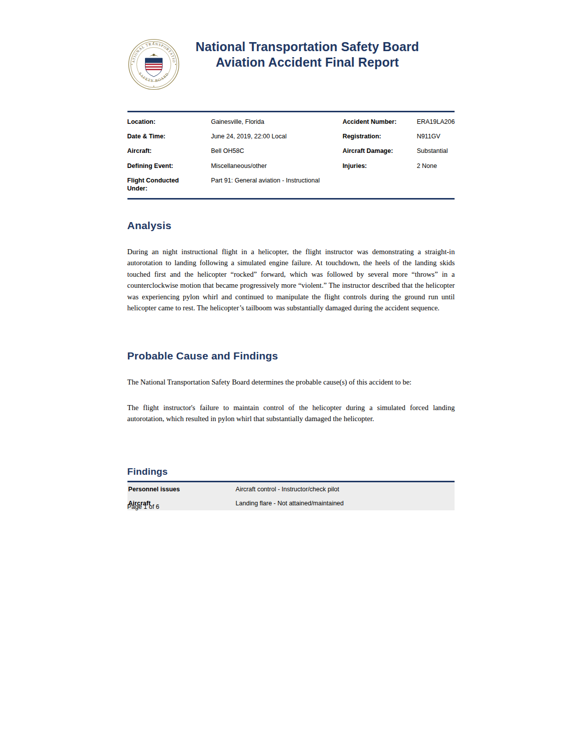NATIONAL TRANSPORTATION SAFETY BOARD
National Transportation Safety Board
Aviation Accident Final Report
| Location: | Gainesville, Florida | Accident Number: | ERA19LA206 |
| Date & Time: | June 24, 2019, 22:00 Local | Registration: | N911GV |
| Aircraft: | Bell OH58C | Aircraft Damage: | Substantial |
| Defining Event: | Miscellaneous/other | Injuries: | 2 None |
| Flight Conducted Under: | Part 91: General aviation - Instructional |
Analysis
During an night instructional flight in a helicopter, the flight instructor was demonstrating a straight-in autorotation to landing following a simulated engine failure. At touchdown, the heels of the landing skids touched first and the helicopter “rocked” forward, which was followed by several more “throws” in a counterclockwise motion that became progressively more “violent.” The instructor described that the helicopter was experiencing pylon whirl and continued to manipulate the flight controls during the ground run until helicopter came to rest. The helicopter’s tailboom was substantially damaged during the accident sequence.
Probable Cause and Findings
The National Transportation Safety Board determines the probable cause(s) of this accident to be:
The flight instructor's failure to maintain control of the helicopter during a simulated forced landing autorotation, which resulted in pylon whirl that substantially damaged the helicopter.
Findings
| Personnel issues | Aircraft control - Instructor/check pilot |
| Aircraft | Landing flare - Not attained/maintained |
Page 1 of 6